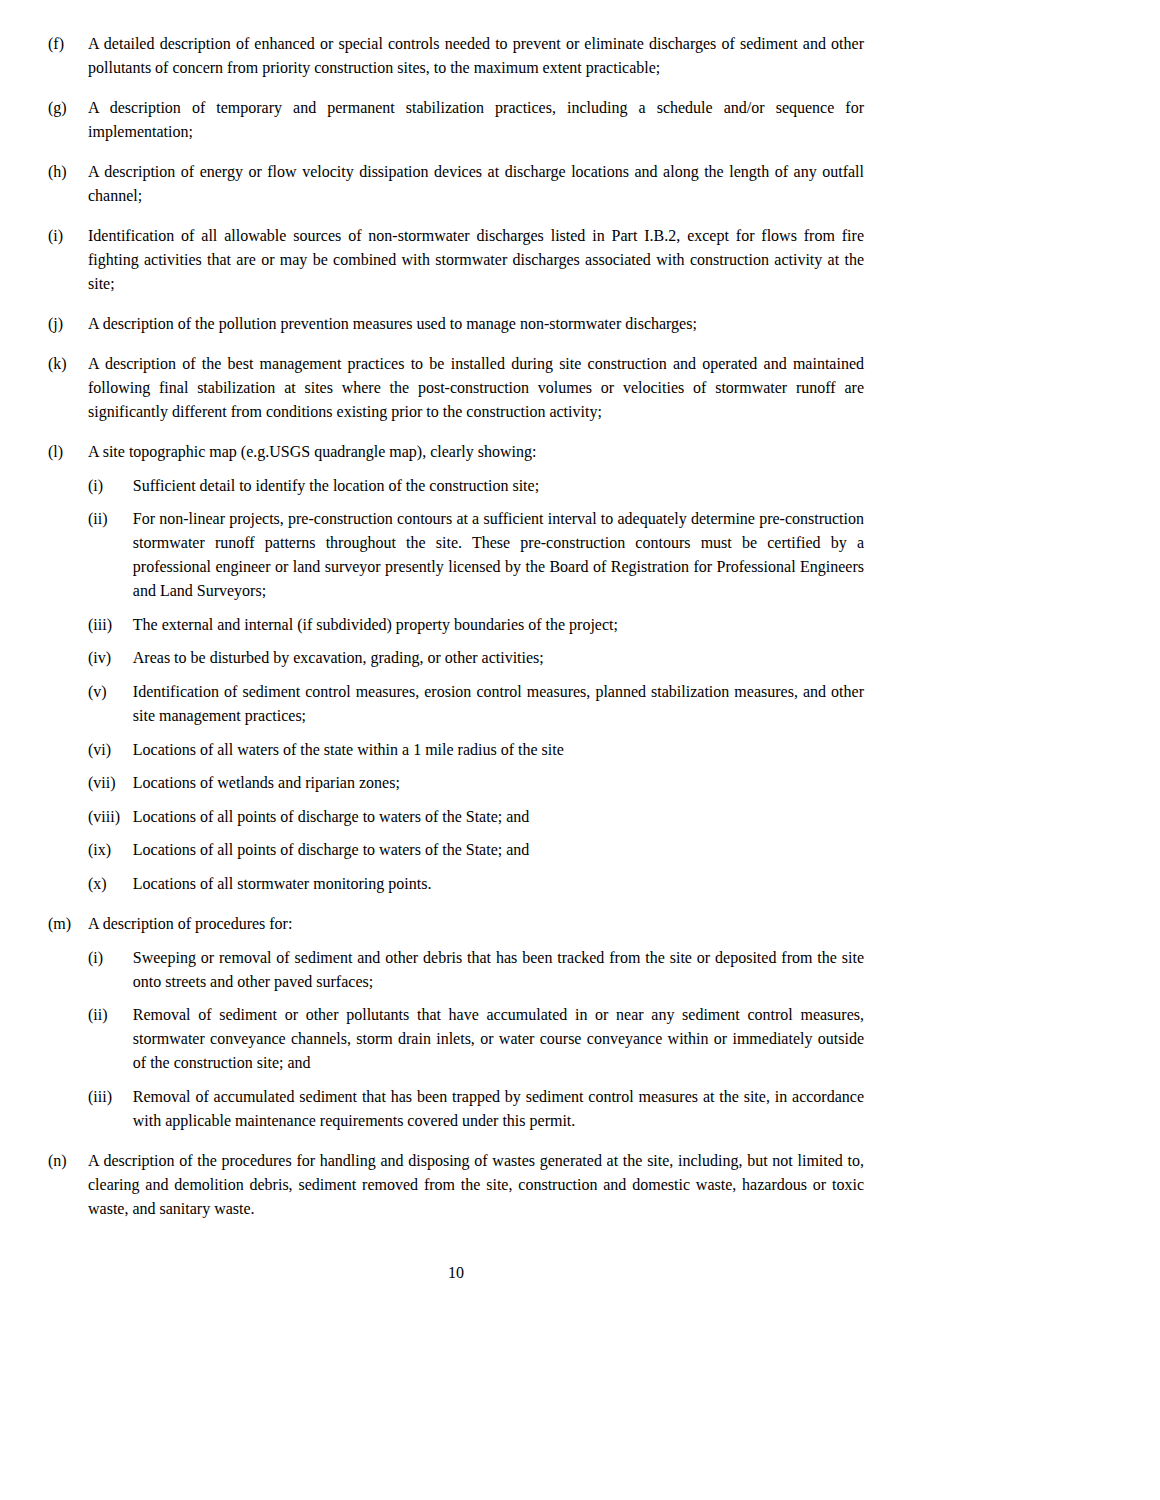(f) A detailed description of enhanced or special controls needed to prevent or eliminate discharges of sediment and other pollutants of concern from priority construction sites, to the maximum extent practicable;
(g) A description of temporary and permanent stabilization practices, including a schedule and/or sequence for implementation;
(h) A description of energy or flow velocity dissipation devices at discharge locations and along the length of any outfall channel;
(i) Identification of all allowable sources of non-stormwater discharges listed in Part I.B.2, except for flows from fire fighting activities that are or may be combined with stormwater discharges associated with construction activity at the site;
(j) A description of the pollution prevention measures used to manage non-stormwater discharges;
(k) A description of the best management practices to be installed during site construction and operated and maintained following final stabilization at sites where the post-construction volumes or velocities of stormwater runoff are significantly different from conditions existing prior to the construction activity;
(l) A site topographic map (e.g.USGS quadrangle map), clearly showing:
(i) Sufficient detail to identify the location of the construction site;
(ii) For non-linear projects, pre-construction contours at a sufficient interval to adequately determine pre-construction stormwater runoff patterns throughout the site. These pre-construction contours must be certified by a professional engineer or land surveyor presently licensed by the Board of Registration for Professional Engineers and Land Surveyors;
(iii) The external and internal (if subdivided) property boundaries of the project;
(iv) Areas to be disturbed by excavation, grading, or other activities;
(v) Identification of sediment control measures, erosion control measures, planned stabilization measures, and other site management practices;
(vi) Locations of all waters of the state within a 1 mile radius of the site
(vii) Locations of wetlands and riparian zones;
(viii) Locations of all points of discharge to waters of the State; and
(ix) Locations of all points of discharge to waters of the State; and
(x) Locations of all stormwater monitoring points.
(m) A description of procedures for:
(i) Sweeping or removal of sediment and other debris that has been tracked from the site or deposited from the site onto streets and other paved surfaces;
(ii) Removal of sediment or other pollutants that have accumulated in or near any sediment control measures, stormwater conveyance channels, storm drain inlets, or water course conveyance within or immediately outside of the construction site; and
(iii) Removal of accumulated sediment that has been trapped by sediment control measures at the site, in accordance with applicable maintenance requirements covered under this permit.
(n) A description of the procedures for handling and disposing of wastes generated at the site, including, but not limited to, clearing and demolition debris, sediment removed from the site, construction and domestic waste, hazardous or toxic waste, and sanitary waste.
10